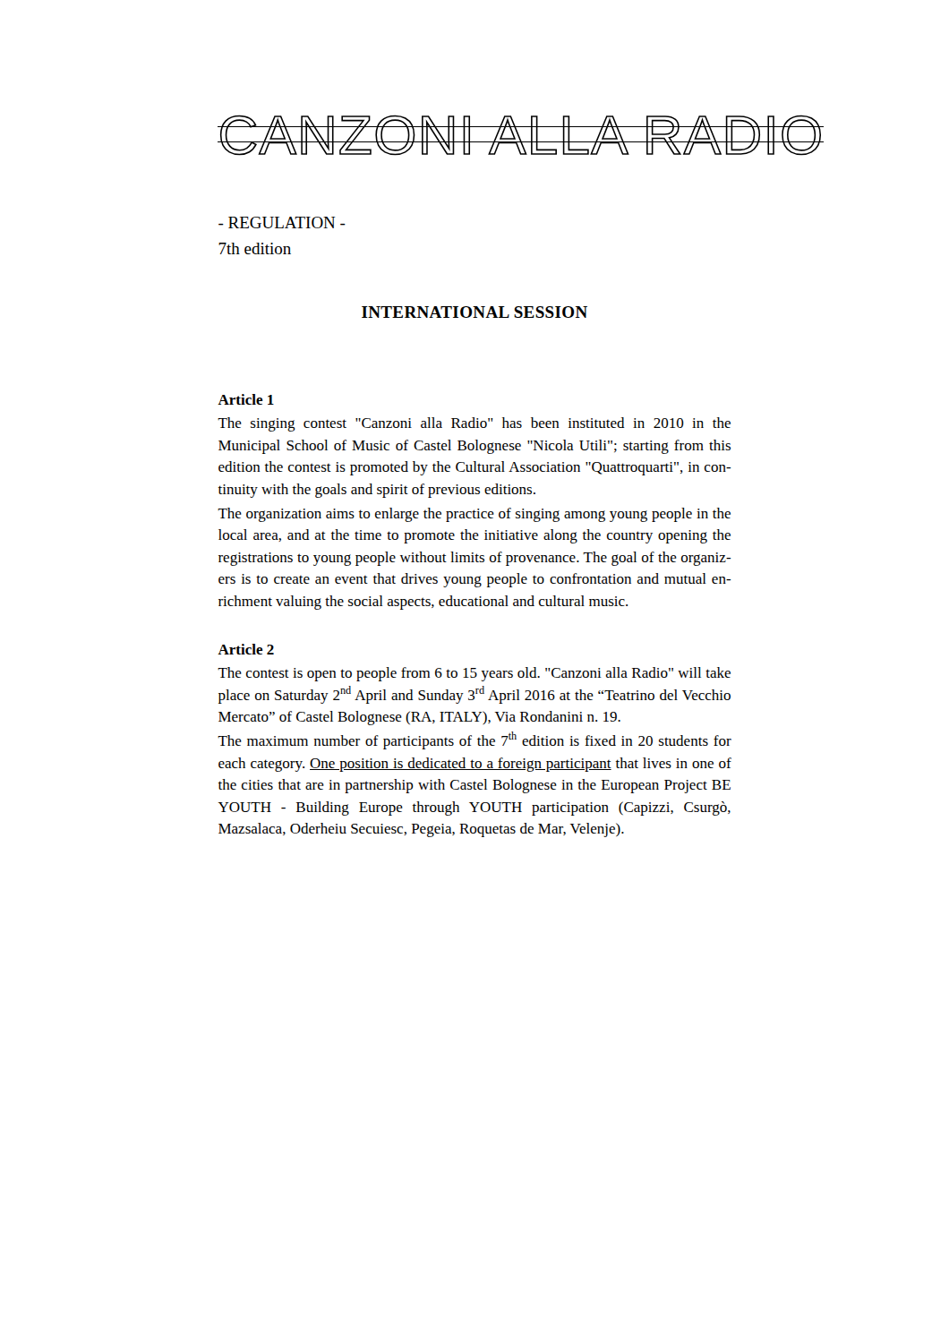Canzoni alla Radio
- REGULATION -
7th edition
INTERNATIONAL SESSION
Article 1
The singing contest "Canzoni alla Radio" has been instituted in 2010 in the Municipal School of Music of Castel Bolognese "Nicola Utili"; starting from this edition the contest is promoted by the Cultural Association "Quattroquarti", in continuity with the goals and spirit of previous editions.
The organization aims to enlarge the practice of singing among young people in the local area, and at the time to promote the initiative along the country opening the registrations to young people without limits of provenance. The goal of the organizers is to create an event that drives young people to confrontation and mutual enrichment valuing the social aspects, educational and cultural music.
Article 2
The contest is open to people from 6 to 15 years old. "Canzoni alla Radio" will take place on Saturday 2nd April and Sunday 3rd April 2016 at the “Teatrino del Vecchio Mercato” of Castel Bolognese (RA, ITALY), Via Rondanini n. 19.
The maximum number of participants of the 7th edition is fixed in 20 students for each category. One position is dedicated to a foreign participant that lives in one of the cities that are in partnership with Castel Bolognese in the European Project BE YOUTH - Building Europe through YOUTH participation (Capizzi, Csurgò, Mazsalaca, Oderheiu Secuiesc, Pegeia, Roquetas de Mar, Velenje).